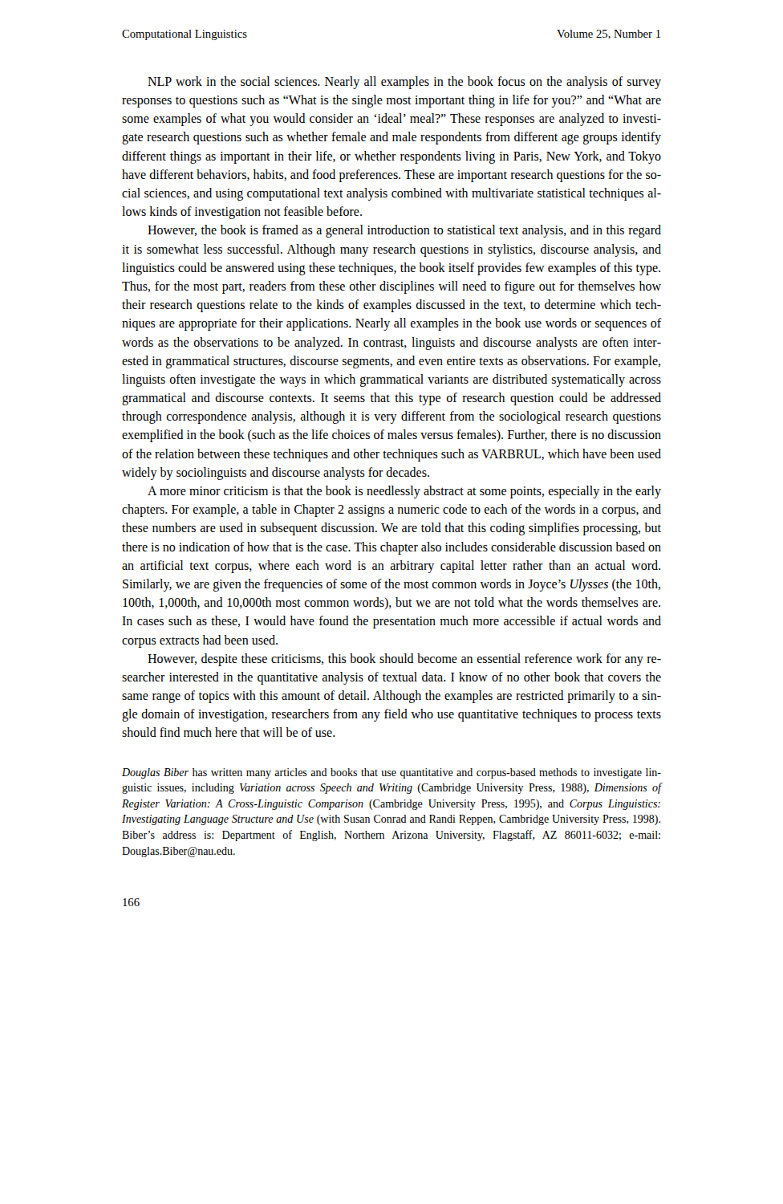Computational Linguistics
Volume 25, Number 1
NLP work in the social sciences. Nearly all examples in the book focus on the analysis of survey responses to questions such as “What is the single most important thing in life for you?” and “What are some examples of what you would consider an ‘ideal’ meal?” These responses are analyzed to investigate research questions such as whether female and male respondents from different age groups identify different things as important in their life, or whether respondents living in Paris, New York, and Tokyo have different behaviors, habits, and food preferences. These are important research questions for the social sciences, and using computational text analysis combined with multivariate statistical techniques allows kinds of investigation not feasible before.
However, the book is framed as a general introduction to statistical text analysis, and in this regard it is somewhat less successful. Although many research questions in stylistics, discourse analysis, and linguistics could be answered using these techniques, the book itself provides few examples of this type. Thus, for the most part, readers from these other disciplines will need to figure out for themselves how their research questions relate to the kinds of examples discussed in the text, to determine which techniques are appropriate for their applications. Nearly all examples in the book use words or sequences of words as the observations to be analyzed. In contrast, linguists and discourse analysts are often interested in grammatical structures, discourse segments, and even entire texts as observations. For example, linguists often investigate the ways in which grammatical variants are distributed systematically across grammatical and discourse contexts. It seems that this type of research question could be addressed through correspondence analysis, although it is very different from the sociological research questions exemplified in the book (such as the life choices of males versus females). Further, there is no discussion of the relation between these techniques and other techniques such as VARBRUL, which have been used widely by sociolinguists and discourse analysts for decades.
A more minor criticism is that the book is needlessly abstract at some points, especially in the early chapters. For example, a table in Chapter 2 assigns a numeric code to each of the words in a corpus, and these numbers are used in subsequent discussion. We are told that this coding simplifies processing, but there is no indication of how that is the case. This chapter also includes considerable discussion based on an artificial text corpus, where each word is an arbitrary capital letter rather than an actual word. Similarly, we are given the frequencies of some of the most common words in Joyce’s Ulysses (the 10th, 100th, 1,000th, and 10,000th most common words), but we are not told what the words themselves are. In cases such as these, I would have found the presentation much more accessible if actual words and corpus extracts had been used.
However, despite these criticisms, this book should become an essential reference work for any researcher interested in the quantitative analysis of textual data. I know of no other book that covers the same range of topics with this amount of detail. Although the examples are restricted primarily to a single domain of investigation, researchers from any field who use quantitative techniques to process texts should find much here that will be of use.
Douglas Biber has written many articles and books that use quantitative and corpus-based methods to investigate linguistic issues, including Variation across Speech and Writing (Cambridge University Press, 1988), Dimensions of Register Variation: A Cross-Linguistic Comparison (Cambridge University Press, 1995), and Corpus Linguistics: Investigating Language Structure and Use (with Susan Conrad and Randi Reppen, Cambridge University Press, 1998). Biber’s address is: Department of English, Northern Arizona University, Flagstaff, AZ 86011-6032; e-mail: Douglas.Biber@nau.edu.
166